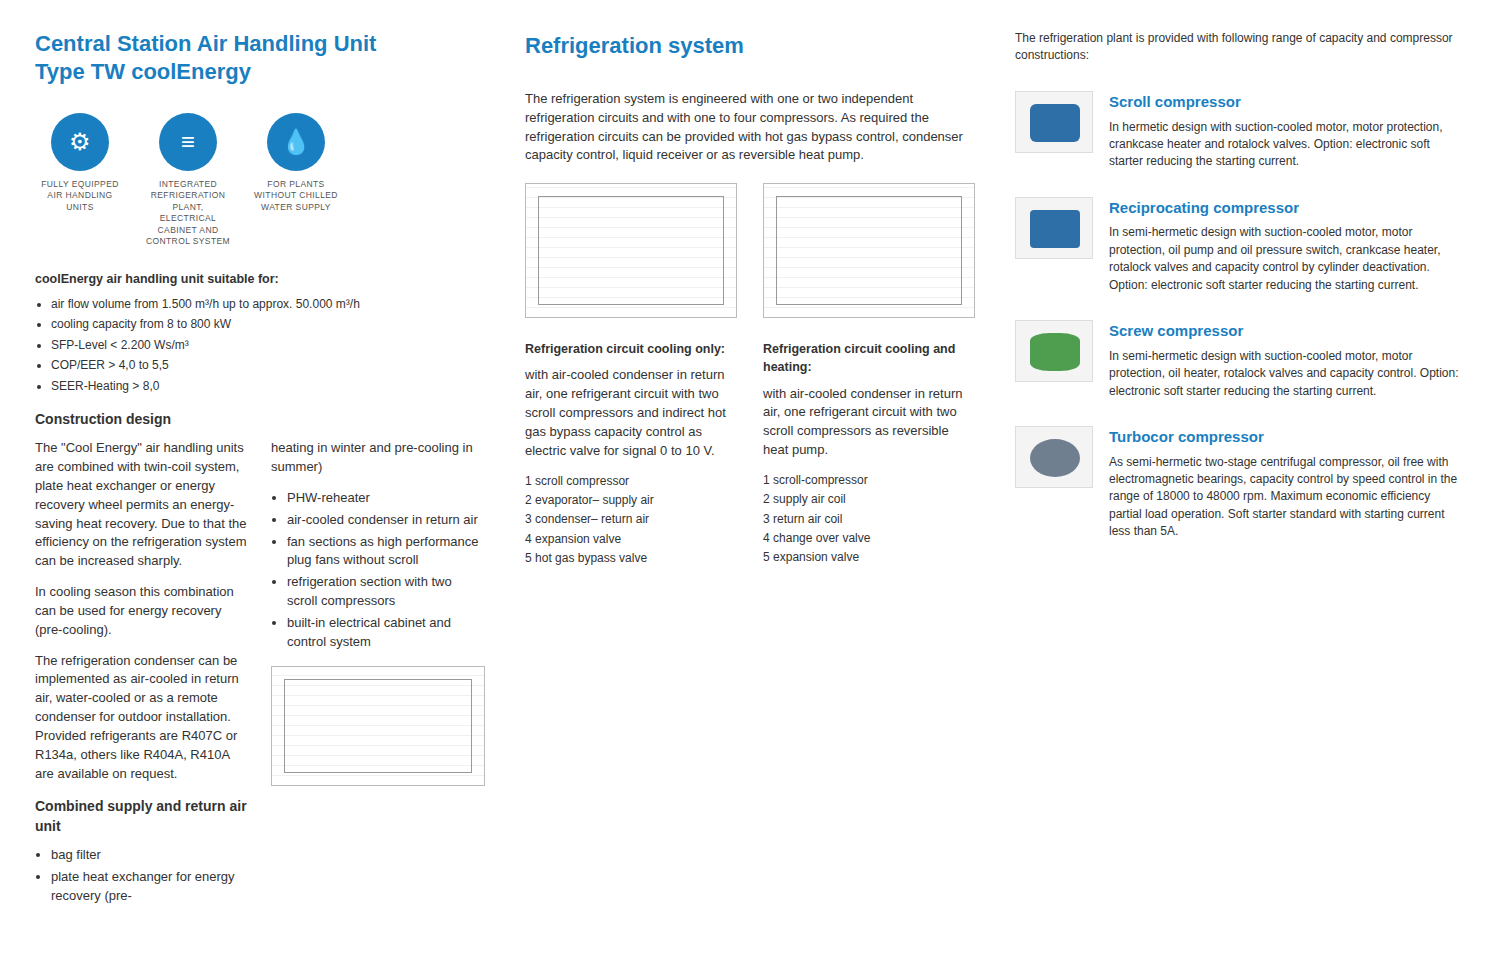Central Station Air Handling Unit
Type TW coolEnergy
⚙
Fully equipped air handling units
≡
Integrated refrigeration plant, electrical cabinet and control system
💧
For plants without chilled water supply
coolEnergy air handling unit suitable for:
air flow volume from 1.500 m³/h up to approx. 50.000 m³/h
cooling capacity from 8 to 800 kW
SFP-Level < 2.200 Ws/m³
COP/EER > 4,0 to 5,5
SEER-Heating > 8,0
Construction design
The "Cool Energy" air handling units are combined with twin-coil system, plate heat exchanger or energy recovery wheel permits an energy-saving heat recovery. Due to that the efficiency on the refrigeration system can be increased sharply.
In cooling season this combination can be used for energy recovery (pre-cooling).
The refrigeration condenser can be implemented as air-cooled in return air, water-cooled or as a remote condenser for outdoor installation. Provided refrigerants are R407C or R134a, others like R404A, R410A are available on request.
Combined supply and return air unit
bag filter
plate heat exchanger for energy recovery (pre-
heating in winter and pre-cooling in summer)
PHW-reheater
air-cooled condenser in return air
fan sections as high performance plug fans without scroll
refrigeration section with two scroll compressors
built-in electrical cabinet and control system
Refrigeration system
The refrigeration system is engineered with one or two independent refrigeration circuits and with one to four compressors. As required the refrigeration circuits can be provided with hot gas bypass control, condenser capacity control, liquid receiver or as reversible heat pump.
Refrigeration circuit cooling only:
with air-cooled condenser in return air, one refrigerant circuit with two scroll compressors and indirect hot gas bypass capacity control as electric valve for signal 0 to 10 V.
scroll compressor
evaporator– supply air
condenser– return air
expansion valve
hot gas bypass valve
Refrigeration circuit cooling and heating:
with air-cooled condenser in return air, one refrigerant circuit with two scroll compressors as reversible heat pump.
scroll-compressor
supply air coil
return air coil
change over valve
expansion valve
The refrigeration plant is provided with following range of capacity and compressor constructions:
Scroll compressor
In hermetic design with suction-cooled motor, motor protection, crankcase heater and rotalock valves. Option: electronic soft starter reducing the starting current.
Reciprocating compressor
In semi-hermetic design with suction-cooled motor, motor protection, oil pump and oil pressure switch, crankcase heater, rotalock valves and capacity control by cylinder deactivation. Option: electronic soft starter reducing the starting current.
Screw compressor
In semi-hermetic design with suction-cooled motor, motor protection, oil heater, rotalock valves and capacity control. Option: electronic soft starter reducing the starting current.
Turbocor compressor
As semi-hermetic two-stage centrifugal compressor, oil free with electromagnetic bearings, capacity control by speed control in the range of 18000 to 48000 rpm. Maximum economic efficiency partial load operation. Soft starter standard with starting current less than 5A.